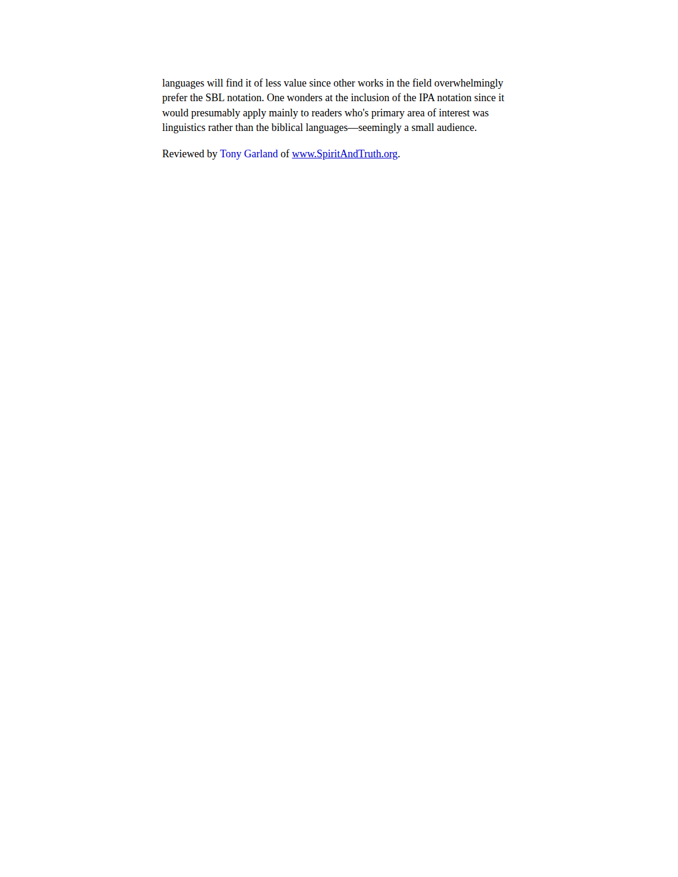languages will find it of less value since other works in the field overwhelmingly prefer the SBL notation. One wonders at the inclusion of the IPA notation since it would presumably apply mainly to readers who's primary area of interest was linguistics rather than the biblical languages—seemingly a small audience.
Reviewed by Tony Garland of www.SpiritAndTruth.org.